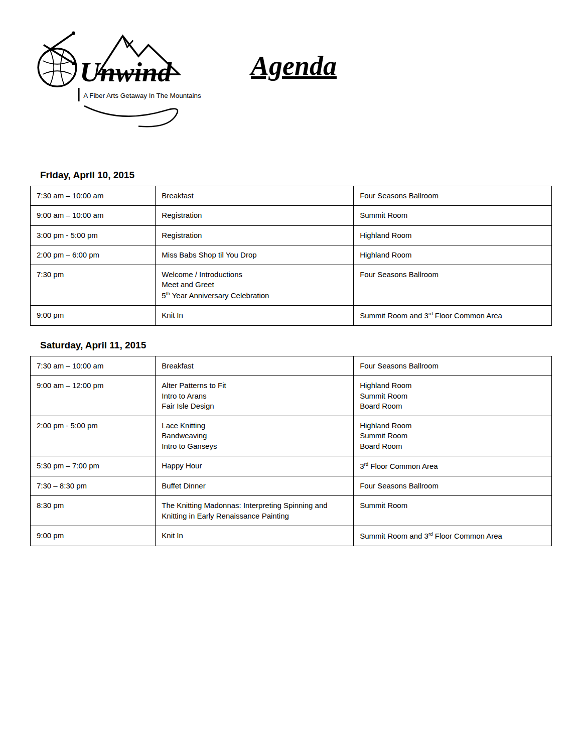Unwind A Fiber Arts Getaway In The Mountains
Agenda
Friday, April 10, 2015
| 7:30 am – 10:00 am | Breakfast | Four Seasons Ballroom |
| 9:00 am – 10:00 am | Registration | Summit Room |
| 3:00 pm - 5:00 pm | Registration | Highland Room |
| 2:00 pm – 6:00 pm | Miss Babs Shop til You Drop | Highland Room |
| 7:30 pm | Welcome / Introductions Meet and Greet 5 th Year Anniversary Celebration | Four Seasons Ballroom |
| 9:00 pm | Knit In | Summit Room and 3 rd Floor Common Area |
Saturday, April 11, 2015
| 7:30 am – 10:00 am | Breakfast | Four Seasons Ballroom |
| 9:00 am – 12:00 pm | Alter Patterns to Fit Intro to Arans Fair Isle Design | Highland Room Summit Room Board Room |
| 2:00 pm - 5:00 pm | Lace Knitting Bandweaving Intro to Ganseys | Highland Room Summit Room Board Room |
| 5:30 pm – 7:00 pm | Happy Hour | 3 rd Floor Common Area |
| 7:30 – 8:30 pm | Buffet Dinner | Four Seasons Ballroom |
| 8:30 pm | The Knitting Madonnas: Interpreting Spinning and Knitting in Early Renaissance Painting | Summit Room |
| 9:00 pm | Knit In | Summit Room and 3 rd Floor Common Area |